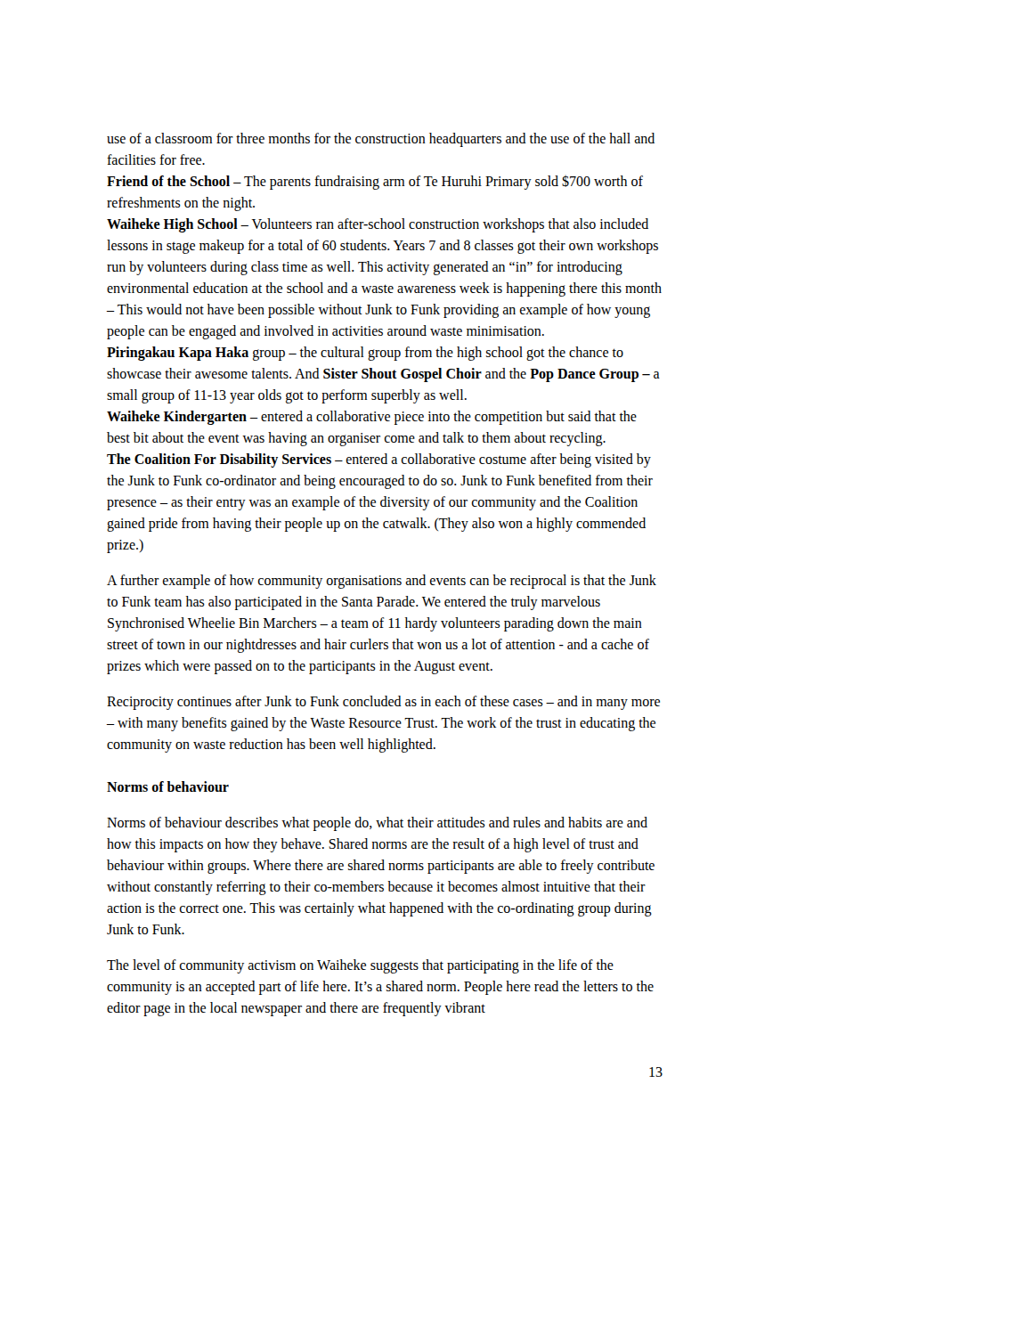use of a classroom for three months for the construction headquarters and the use of the hall and facilities for free.
Friend of the School – The parents fundraising arm of Te Huruhi Primary sold $700 worth of refreshments on the night.
Waiheke High School – Volunteers ran after-school construction workshops that also included lessons in stage makeup for a total of 60 students. Years 7 and 8 classes got their own workshops run by volunteers during class time as well. This activity generated an “in” for introducing environmental education at the school and a waste awareness week is happening there this month – This would not have been possible without Junk to Funk providing an example of how young people can be engaged and involved in activities around waste minimisation.
Piringakau Kapa Haka group – the cultural group from the high school got the chance to showcase their awesome talents. And Sister Shout Gospel Choir and the Pop Dance Group – a small group of 11-13 year olds got to perform superbly as well.
Waiheke Kindergarten – entered a collaborative piece into the competition but said that the best bit about the event was having an organiser come and talk to them about recycling.
The Coalition For Disability Services – entered a collaborative costume after being visited by the Junk to Funk co-ordinator and being encouraged to do so. Junk to Funk benefited from their presence – as their entry was an example of the diversity of our community and the Coalition gained pride from having their people up on the catwalk. (They also won a highly commended prize.)
A further example of how community organisations and events can be reciprocal is that the Junk to Funk team has also participated in the Santa Parade. We entered the truly marvelous Synchronised Wheelie Bin Marchers – a team of 11 hardy volunteers parading down the main street of town in our nightdresses and hair curlers that won us a lot of attention - and a cache of prizes which were passed on to the participants in the August event.
Reciprocity continues after Junk to Funk concluded as in each of these cases – and in many more – with many benefits gained by the Waste Resource Trust. The work of the trust in educating the community on waste reduction has been well highlighted.
Norms of behaviour
Norms of behaviour describes what people do, what their attitudes and rules and habits are and how this impacts on how they behave. Shared norms are the result of a high level of trust and behaviour within groups. Where there are shared norms participants are able to freely contribute without constantly referring to their co-members because it becomes almost intuitive that their action is the correct one. This was certainly what happened with the co-ordinating group during Junk to Funk.
The level of community activism on Waiheke suggests that participating in the life of the community is an accepted part of life here. It’s a shared norm. People here read the letters to the editor page in the local newspaper and there are frequently vibrant
13